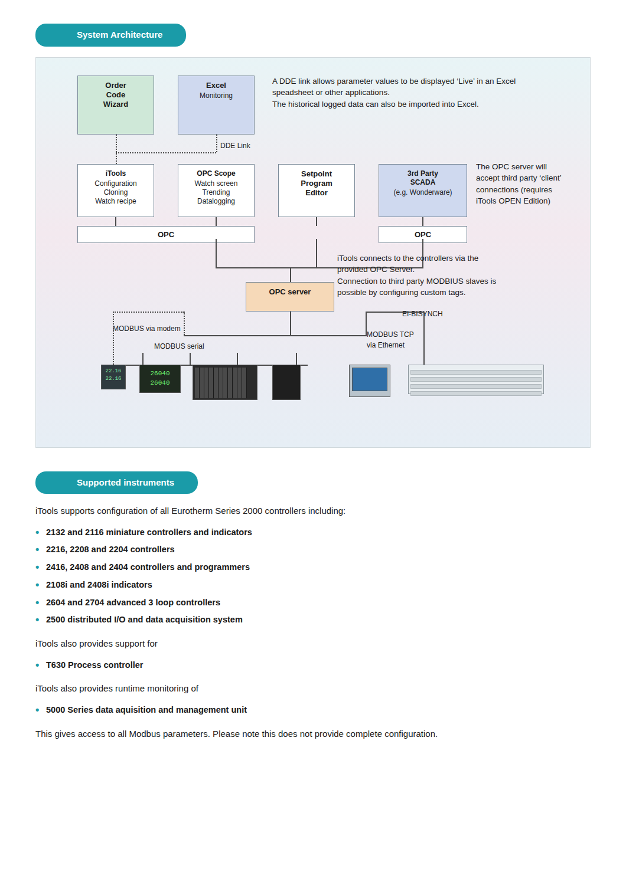System Architecture
Order
Code
Wizard
Excel Monitoring
DDE Link
iTools Configuration
Cloning
Watch recipe
OPC Scope Watch screen
Trending
Datalogging
Setpoint
Program
Editor
3rd Party
SCADA (e.g. Wonderware)
OPC
OPC
OPC server
A DDE link allows parameter values to be displayed ‘Live’ in an Excel speadsheet or other applications.
The historical logged data can also be imported into Excel.
The OPC server will
accept third party ‘client’
connections (requires
iTools OPEN Edition)
iTools connects to the controllers via the
provided OPC Server.
Connection to third party MODBIUS slaves is
possible by configuring custom tags.
MODBUS via modem
MODBUS serial
EI-BISYNCH
MODBUS TCP
via Ethernet
22.16
22.16
26040
26040
Supported instruments
iTools supports configuration of all Eurotherm Series 2000 controllers including:
2132 and 2116 miniature controllers and indicators
2216, 2208 and 2204 controllers
2416, 2408 and 2404 controllers and programmers
2108i and 2408i indicators
2604 and 2704 advanced 3 loop controllers
2500 distributed I/O and data acquisition system
iTools also provides support for
T630 Process controller
iTools also provides runtime monitoring of
5000 Series data aquisition and management unit
This gives access to all Modbus parameters. Please note this does not provide complete configuration.